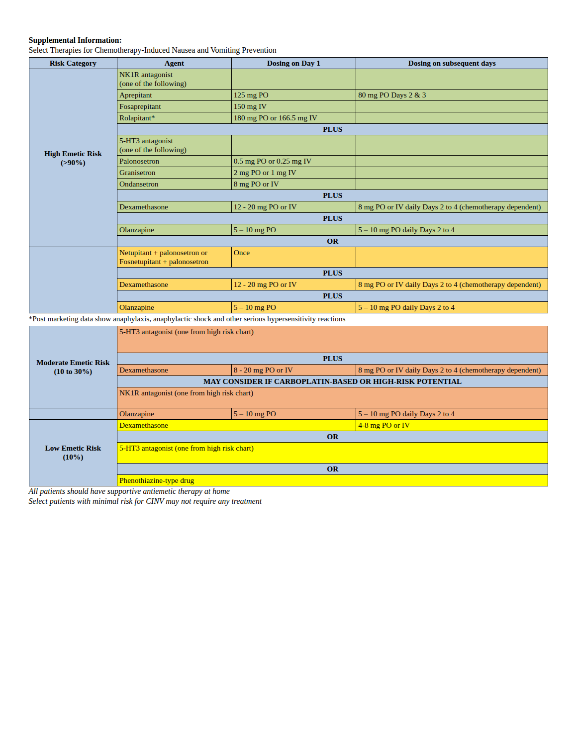Supplemental Information:
Select Therapies for Chemotherapy-Induced Nausea and Vomiting Prevention
| Risk Category | Agent | Dosing on Day 1 | Dosing on subsequent days |
| --- | --- | --- | --- |
| High Emetic Risk (>90%) | NK1R antagonist (one of the following) | | |
| Aprepitant | 125 mg PO | 80 mg PO Days 2 & 3 |
| Fosaprepitant | 150 mg IV | |
| Rolapitant* | 180 mg PO or 166.5 mg IV | |
| PLUS |
| 5-HT3 antagonist (one of the following) | | |
| Palonosetron | 0.5 mg PO or 0.25 mg IV | |
| Granisetron | 2 mg PO or 1 mg IV | |
| Ondansetron | 8 mg PO or IV | |
| PLUS |
| Dexamethasone | 12 - 20 mg PO or IV | 8 mg PO or IV daily Days 2 to 4 (chemotherapy dependent) |
| PLUS |
| Olanzapine | 5 – 10 mg PO | 5 – 10 mg PO daily Days 2 to 4 |
| OR |
| | Netupitant + palonosetron or Fosnetupitant + palonosetron | Once | |
| PLUS |
| Dexamethasone | 12 - 20 mg PO or IV | 8 mg PO or IV daily Days 2 to 4 (chemotherapy dependent) |
| PLUS |
| Olanzapine | 5 – 10 mg PO | 5 – 10 mg PO daily Days 2 to 4 |
*Post marketing data show anaphylaxis, anaphylactic shock and other serious hypersensitivity reactions
| Moderate Emetic Risk (10 to 30%) | 5-HT3 antagonist (one from high risk chart) |
| PLUS |
| Dexamethasone | 8 - 20 mg PO or IV | 8 mg PO or IV daily Days 2 to 4 (chemotherapy dependent) |
| MAY CONSIDER IF CARBOPLATIN-BASED OR HIGH-RISK POTENTIAL |
| NK1R antagonist (one from high risk chart) |
| | Olanzapine | 5 – 10 mg PO | 5 – 10 mg PO daily Days 2 to 4 |
| Low Emetic Risk (10%) | Dexamethasone | 4-8 mg PO or IV |
| OR |
| 5-HT3 antagonist (one from high risk chart) |
| OR |
| Phenothiazine-type drug |
All patients should have supportive antiemetic therapy at home
Select patients with minimal risk for CINV may not require any treatment